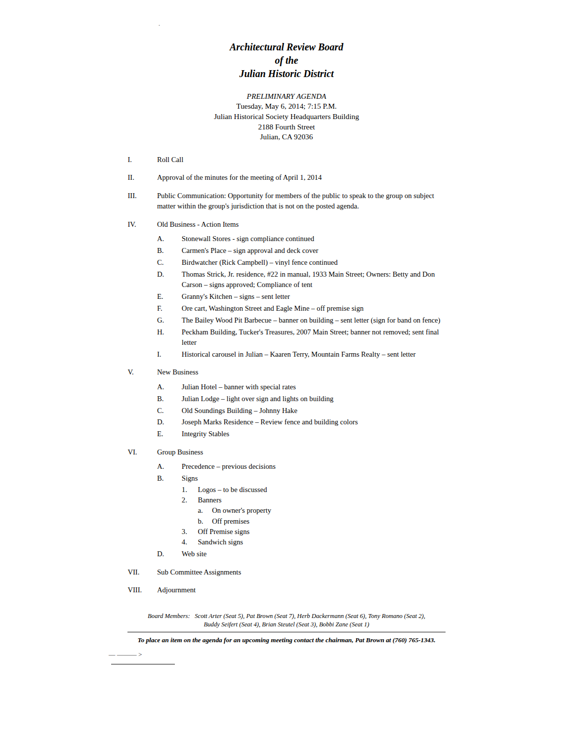.
Architectural Review Board
of the
Julian Historic District
PRELIMINARY AGENDA
Tuesday, May 6, 2014; 7:15 P.M.
Julian Historical Society Headquarters Building
2188 Fourth Street
Julian, CA 92036
I. Roll Call
II. Approval of the minutes for the meeting of April 1, 2014
III. Public Communication: Opportunity for members of the public to speak to the group on subject matter within the group's jurisdiction that is not on the posted agenda.
IV. Old Business - Action Items
A. Stonewall Stores - sign compliance continued
B. Carmen's Place – sign approval and deck cover
C. Birdwatcher (Rick Campbell) – vinyl fence continued
D. Thomas Strick, Jr. residence, #22 in manual, 1933 Main Street; Owners: Betty and Don Carson – signs approved; Compliance of tent
E. Granny's Kitchen – signs – sent letter
F. Ore cart, Washington Street and Eagle Mine – off premise sign
G. The Bailey Wood Pit Barbecue – banner on building – sent letter (sign for band on fence)
H. Peckham Building, Tucker's Treasures, 2007 Main Street; banner not removed; sent final letter
I. Historical carousel in Julian – Kaaren Terry, Mountain Farms Realty – sent letter
V. New Business
A. Julian Hotel – banner with special rates
B. Julian Lodge – light over sign and lights on building
C. Old Soundings Building – Johnny Hake
D. Joseph Marks Residence – Review fence and building colors
E. Integrity Stables
VI. Group Business
A. Precedence – previous decisions
B. Signs
1. Logos – to be discussed
2. Banners
a. On owner's property
b. Off premises
3. Off Premise signs
4. Sandwich signs
D. Web site
VII. Sub Committee Assignments
VIII. Adjournment
Board Members: Scott Arter (Seat 5), Pat Brown (Seat 7), Herb Dackermann (Seat 6), Tony Romano (Seat 2),
Buddy Seifert (Seat 4), Brian Steutel (Seat 3), Bobbi Zane (Seat 1)
To place an item on the agenda for an upcoming meeting contact the chairman, Pat Brown at (760) 765-1343.
— ——— >